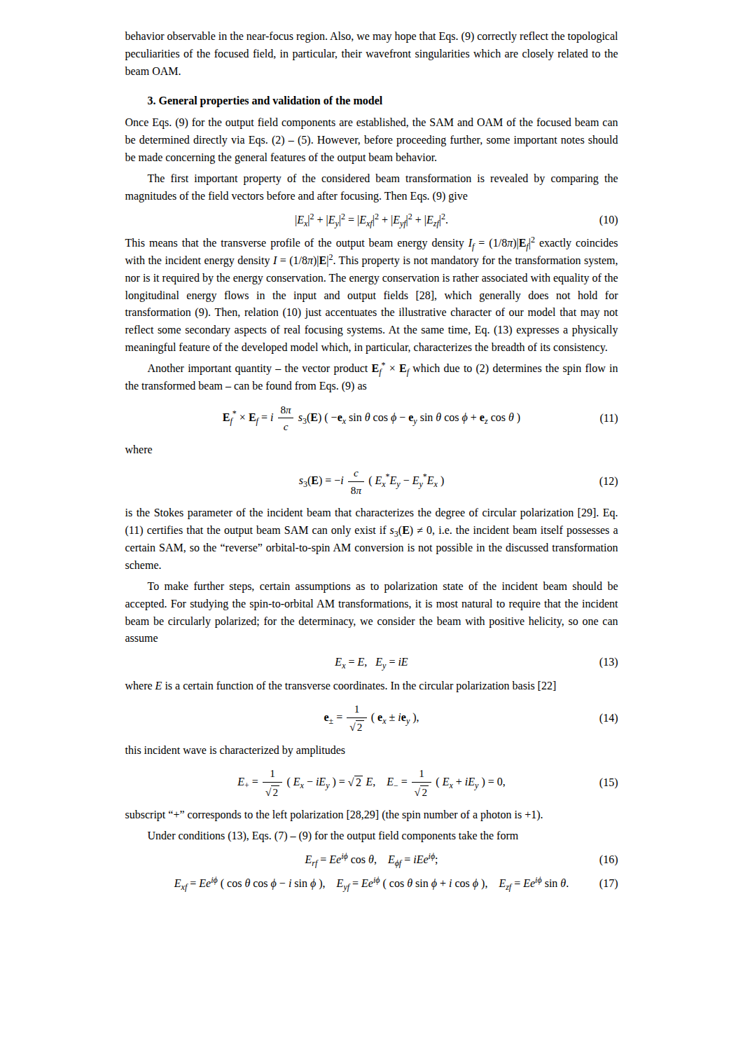behavior observable in the near-focus region. Also, we may hope that Eqs. (9) correctly reflect the topological peculiarities of the focused field, in particular, their wavefront singularities which are closely related to the beam OAM.
3. General properties and validation of the model
Once Eqs. (9) for the output field components are established, the SAM and OAM of the focused beam can be determined directly via Eqs. (2) – (5). However, before proceeding further, some important notes should be made concerning the general features of the output beam behavior.
The first important property of the considered beam transformation is revealed by comparing the magnitudes of the field vectors before and after focusing. Then Eqs. (9) give
|Ex|2 + |Ey|2 = |Exf|2 + |Eyf|2 + |Ezf|2. (10)
This means that the transverse profile of the output beam energy density If = (1/8π)|Ef|2 exactly coincides with the incident energy density I = (1/8π)|E|2. This property is not mandatory for the transformation system, nor is it required by the energy conservation. The energy conservation is rather associated with equality of the longitudinal energy flows in the input and output fields [28], which generally does not hold for transformation (9). Then, relation (10) just accentuates the illustrative character of our model that may not reflect some secondary aspects of real focusing systems. At the same time, Eq. (13) expresses a physically meaningful feature of the developed model which, in particular, characterizes the breadth of its consistency.
Another important quantity – the vector product Ef* × Ef which due to (2) determines the spin flow in the transformed beam – can be found from Eqs. (9) as
Ef* × Ef = i 8π c s3(E) ( −ex sin θ cos ϕ − ey sin θ cos ϕ + ez cos θ ) (11)
where
s3(E) = −i c 8π ( Ex*Ey − Ey*Ex ) (12)
is the Stokes parameter of the incident beam that characterizes the degree of circular polarization [29]. Eq. (11) certifies that the output beam SAM can only exist if s3(E) ≠ 0, i.e. the incident beam itself possesses a certain SAM, so the “reverse” orbital-to-spin AM conversion is not possible in the discussed transformation scheme.
To make further steps, certain assumptions as to polarization state of the incident beam should be accepted. For studying the spin-to-orbital AM transformations, it is most natural to require that the incident beam be circularly polarized; for the determinacy, we consider the beam with positive helicity, so one can assume
Ex = E, Ey = iE (13)
where E is a certain function of the transverse coordinates. In the circular polarization basis [22]
e± = 1√2 ( ex ± iey ), (14)
this incident wave is characterized by amplitudes
E+ = 1√2 ( Ex − iEy ) = √2 E, E− = 1√2 ( Ex + iEy ) = 0, (15)
subscript “+” corresponds to the left polarization [28,29] (the spin number of a photon is +1).
Under conditions (13), Eqs. (7) – (9) for the output field components take the form
Erf = Eeiϕ cos θ, Eϕf = iEeiϕ; (16) Exf = Eeiϕ ( cos θ cos ϕ − i sin ϕ ), Eyf = Eeiϕ ( cos θ sin ϕ + i cos ϕ ), Ezf = Eeiϕ sin θ. (17)